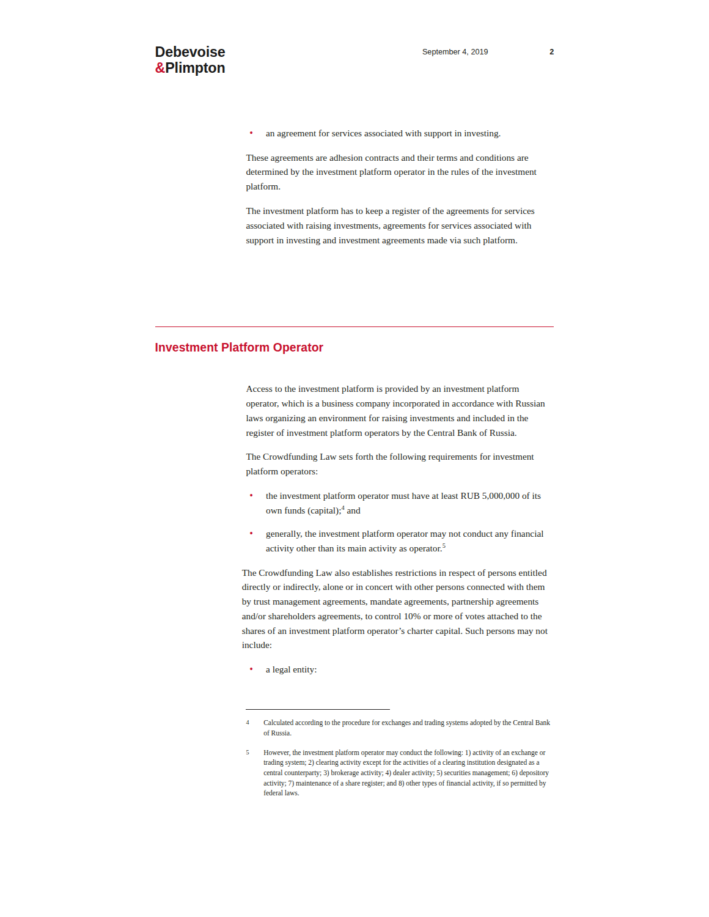Debevoise
&Plimpton
September 4, 20192
an agreement for services associated with support in investing.
These agreements are adhesion contracts and their terms and conditions are determined by the investment platform operator in the rules of the investment platform.
The investment platform has to keep a register of the agreements for services associated with raising investments, agreements for services associated with support in investing and investment agreements made via such platform.
Investment Platform Operator
Access to the investment platform is provided by an investment platform operator, which is a business company incorporated in accordance with Russian laws organizing an environment for raising investments and included in the register of investment platform operators by the Central Bank of Russia.
The Crowdfunding Law sets forth the following requirements for investment platform operators:
the investment platform operator must have at least RUB 5,000,000 of its own funds (capital);4 and
generally, the investment platform operator may not conduct any financial activity other than its main activity as operator.5
The Crowdfunding Law also establishes restrictions in respect of persons entitled directly or indirectly, alone or in concert with other persons connected with them by trust management agreements, mandate agreements, partnership agreements and/or shareholders agreements, to control 10% or more of votes attached to the shares of an investment platform operator’s charter capital. Such persons may not include:
a legal entity:
4
Calculated according to the procedure for exchanges and trading systems adopted by the Central Bank of Russia.
5
However, the investment platform operator may conduct the following: 1) activity of an exchange or trading system; 2) clearing activity except for the activities of a clearing institution designated as a central counterparty; 3) brokerage activity; 4) dealer activity; 5) securities management; 6) depository activity; 7) maintenance of a share register; and 8) other types of financial activity, if so permitted by federal laws.